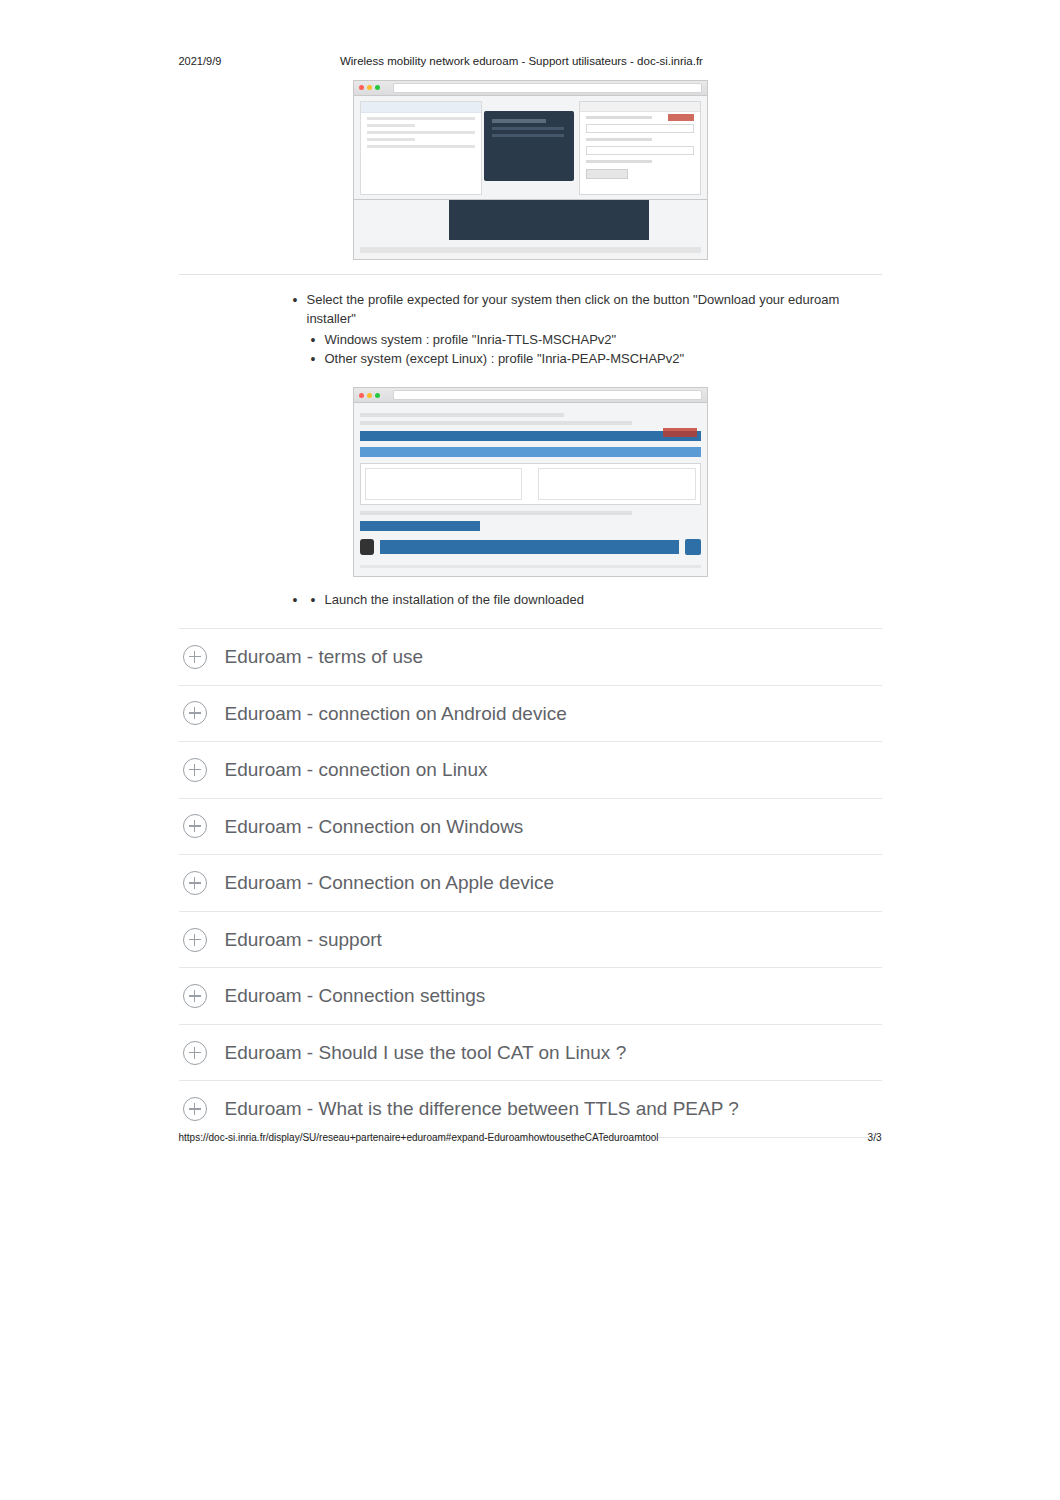2021/9/9
Wireless mobility network eduroam - Support utilisateurs - doc-si.inria.fr
Select the profile expected for your system then click on the button "Download your eduroam installer"
Windows system : profile "Inria-TTLS-MSCHAPv2"
Other system (except Linux) : profile "Inria-PEAP-MSCHAPv2"
Launch the installation of the file downloaded
Eduroam - terms of use
Eduroam - connection on Android device
Eduroam - connection on Linux
Eduroam - Connection on Windows
Eduroam - Connection on Apple device
Eduroam - support
Eduroam - Connection settings
Eduroam - Should I use the tool CAT on Linux ?
Eduroam - What is the difference between TTLS and PEAP ?
https://doc-si.inria.fr/display/SU/reseau+partenaire+eduroam#expand-EduroamhowtousetheCATeduroamtool
3/3